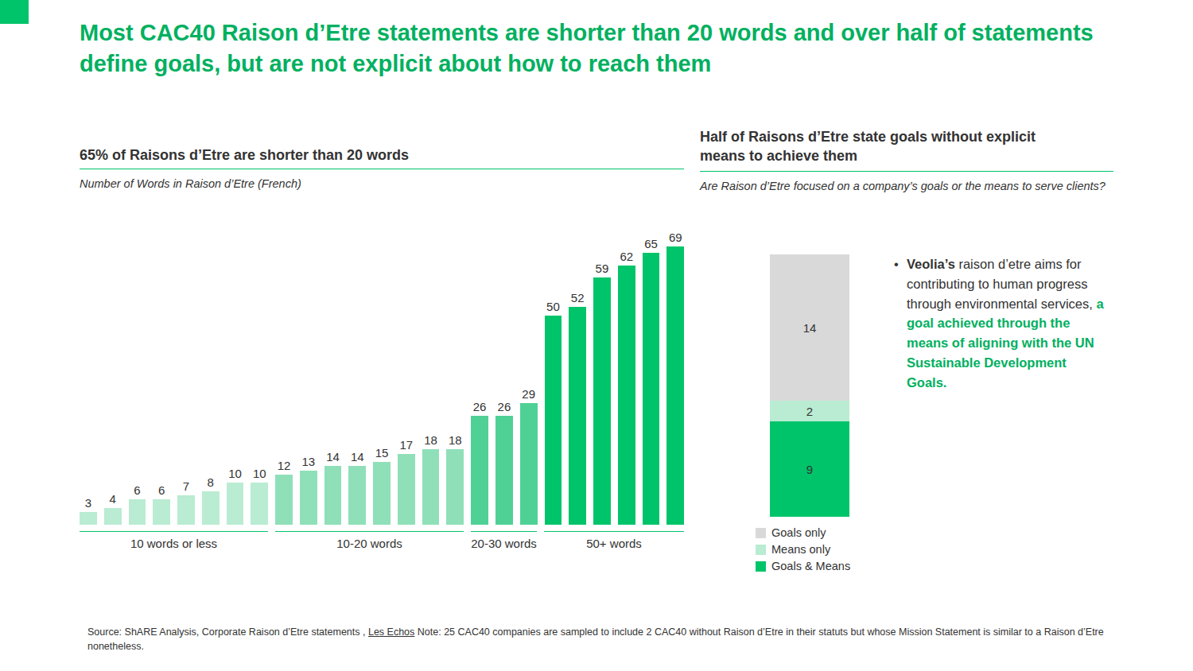Most CAC40 Raison d’Etre statements are shorter than 20 words and over half of statements define goals, but are not explicit about how to reach them
65% of Raisons d’Etre are shorter than 20 words
Number of Words in Raison d’Etre (French)
3
4
6
6
7
8
10
10
12
13
14
14
15
17
18
18
26
26
29
50
52
59
62
65
69
10 words or less
10-20 words
20-30 words
50+ words
Half of Raisons d’Etre state goals without explicit means to achieve them
Are Raison d’Etre focused on a company’s goals or the means to serve clients?
14
2
9
Goals only
Means only
Goals & Means
• Veolia’s raison d’etre aims for contributing to human progress through environmental services, a goal achieved through the means of aligning with the UN Sustainable Development Goals.
Source: ShARE Analysis, Corporate Raison d’Etre statements , Les Echos Note: 25 CAC40 companies are sampled to include 2 CAC40 without Raison d’Etre in their statuts but whose Mission Statement is similar to a Raison d’Etre nonetheless.